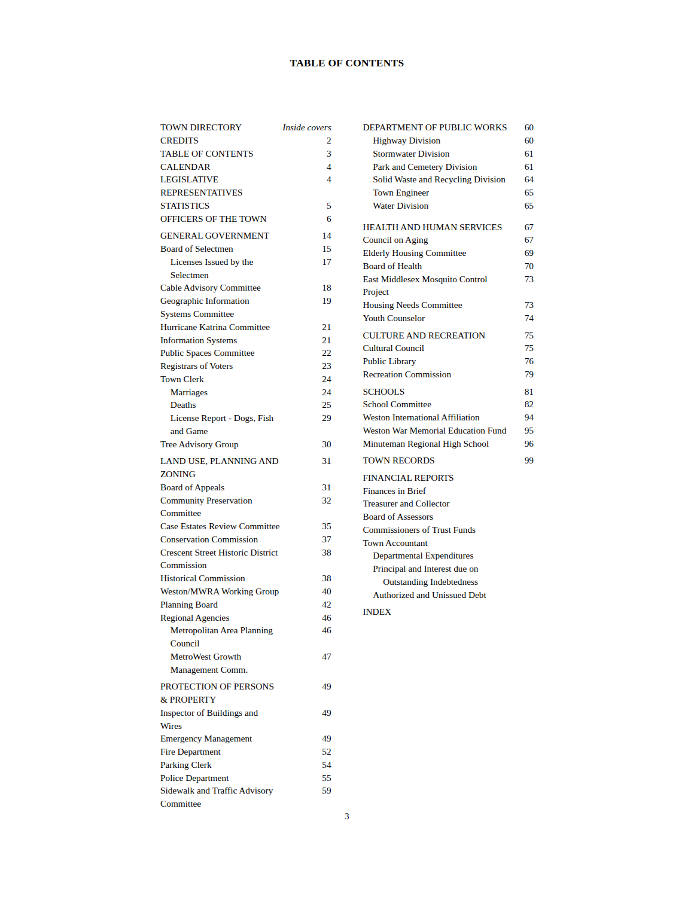TABLE OF CONTENTS
| TOWN DIRECTORY | Inside covers |
| CREDITS | 2 |
| TABLE OF CONTENTS | 3 |
| CALENDAR | 4 |
| LEGISLATIVE REPRESENTATIVES | 4 |
| STATISTICS | 5 |
| OFFICERS OF THE TOWN | 6 |
| GENERAL GOVERNMENT | 14 |
| Board of Selectmen | 15 |
| Licenses Issued by the Selectmen | 17 |
| Cable Advisory Committee | 18 |
| Geographic Information Systems Committee | 19 |
| Hurricane Katrina Committee | 21 |
| Information Systems | 21 |
| Public Spaces Committee | 22 |
| Registrars of Voters | 23 |
| Town Clerk | 24 |
| Marriages | 24 |
| Deaths | 25 |
| License Report - Dogs, Fish and Game | 29 |
| Tree Advisory Group | 30 |
| LAND USE, PLANNING AND ZONING | 31 |
| Board of Appeals | 31 |
| Community Preservation Committee | 32 |
| Case Estates Review Committee | 35 |
| Conservation Commission | 37 |
| Crescent Street Historic District Commission | 38 |
| Historical Commission | 38 |
| Weston/MWRA Working Group | 40 |
| Planning Board | 42 |
| Regional Agencies | 46 |
| Metropolitan Area Planning Council | 46 |
| MetroWest Growth Management Comm. | 47 |
| PROTECTION OF PERSONS & PROPERTY | 49 |
| Inspector of Buildings and Wires | 49 |
| Emergency Management | 49 |
| Fire Department | 52 |
| Parking Clerk | 54 |
| Police Department | 55 |
| Sidewalk and Traffic Advisory Committee | 59 |
| DEPARTMENT OF PUBLIC WORKS | 60 |
| Highway Division | 60 |
| Stormwater Division | 61 |
| Park and Cemetery Division | 61 |
| Solid Waste and Recycling Division | 64 |
| Town Engineer | 65 |
| Water Division | 65 |
| HEALTH AND HUMAN SERVICES | 67 |
| Council on Aging | 67 |
| Elderly Housing Committee | 69 |
| Board of Health | 70 |
| East Middlesex Mosquito Control Project | 73 |
| Housing Needs Committee | 73 |
| Youth Counselor | 74 |
| CULTURE AND RECREATION | 75 |
| Cultural Council | 75 |
| Public Library | 76 |
| Recreation Commission | 79 |
| SCHOOLS | 81 |
| School Committee | 82 |
| Weston International Affiliation | 94 |
| Weston War Memorial Education Fund | 95 |
| Minuteman Regional High School | 96 |
| TOWN RECORDS | 99 |
| FINANCIAL REPORTS | |
| Finances in Brief | |
| Treasurer and Collector | |
| Board of Assessors | |
| Commissioners of Trust Funds | |
| Town Accountant | |
| Departmental Expenditures | |
| Principal and Interest due on | |
| Outstanding Indebtedness | |
| Authorized and Unissued Debt | |
| INDEX | |
3